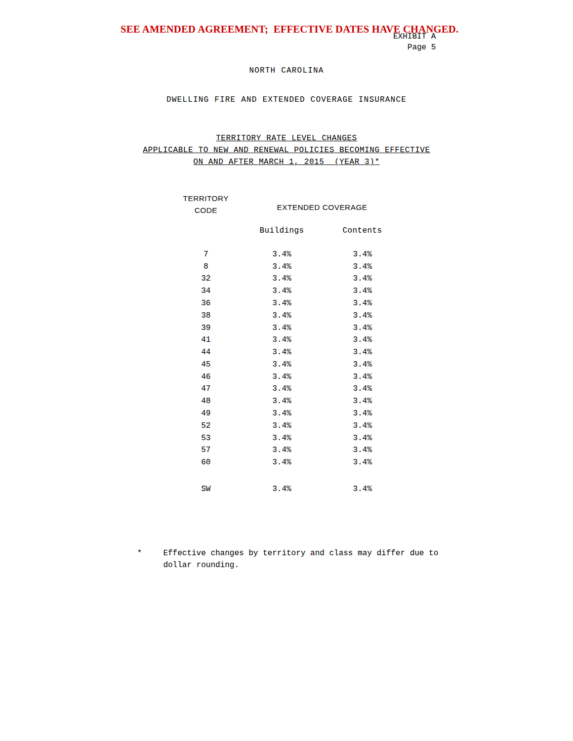SEE AMENDED AGREEMENT; EFFECTIVE DATES HAVE CHANGED.
EXHIBIT A
Page 5
NORTH CAROLINA
DWELLING FIRE AND EXTENDED COVERAGE INSURANCE
TERRITORY RATE LEVEL CHANGES
APPLICABLE TO NEW AND RENEWAL POLICIES BECOMING EFFECTIVE
ON AND AFTER MARCH 1, 2015 (YEAR 3)*
| TERRITORY | |
| --- | --- |
| CODE | EXTENDED COVERAGE |
| | Buildings | Contents |
| 7 | 3.4% | 3.4% |
| 8 | 3.4% | 3.4% |
| 32 | 3.4% | 3.4% |
| 34 | 3.4% | 3.4% |
| 36 | 3.4% | 3.4% |
| 38 | 3.4% | 3.4% |
| 39 | 3.4% | 3.4% |
| 41 | 3.4% | 3.4% |
| 44 | 3.4% | 3.4% |
| 45 | 3.4% | 3.4% |
| 46 | 3.4% | 3.4% |
| 47 | 3.4% | 3.4% |
| 48 | 3.4% | 3.4% |
| 49 | 3.4% | 3.4% |
| 52 | 3.4% | 3.4% |
| 53 | 3.4% | 3.4% |
| 57 | 3.4% | 3.4% |
| 60 | 3.4% | 3.4% |
| SW | 3.4% | 3.4% |
*
Effective changes by territory and class may differ due to dollar rounding.